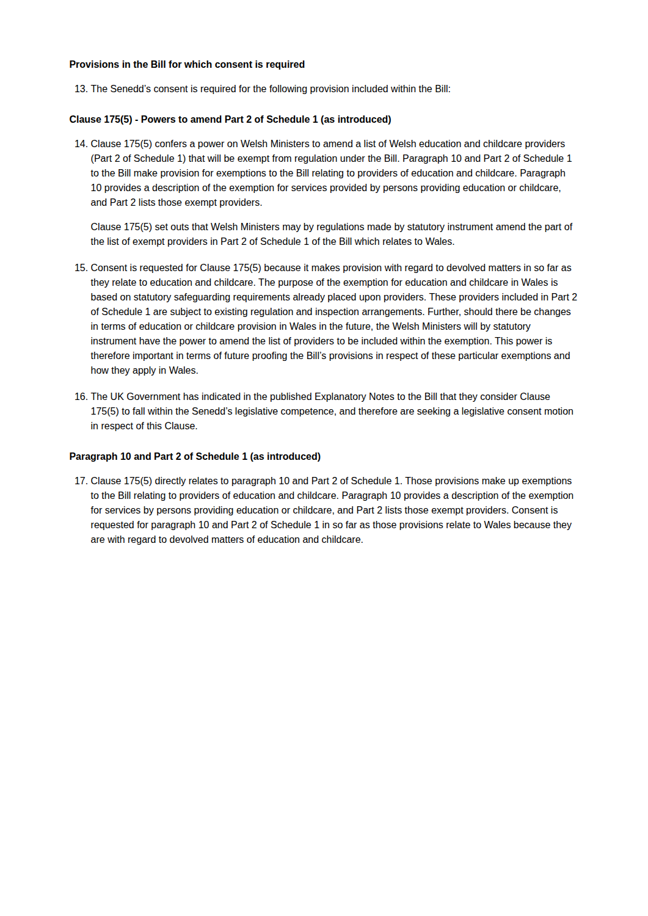Provisions in the Bill for which consent is required
The Senedd’s consent is required for the following provision included within the Bill:
Clause 175(5) - Powers to amend Part 2 of Schedule 1 (as introduced)
Clause 175(5) confers a power on Welsh Ministers to amend a list of Welsh education and childcare providers (Part 2 of Schedule 1) that will be exempt from regulation under the Bill. Paragraph 10 and Part 2 of Schedule 1 to the Bill make provision for exemptions to the Bill relating to providers of education and childcare. Paragraph 10 provides a description of the exemption for services provided by persons providing education or childcare, and Part 2 lists those exempt providers.
Clause 175(5) set outs that Welsh Ministers may by regulations made by statutory instrument amend the part of the list of exempt providers in Part 2 of Schedule 1 of the Bill which relates to Wales.
Consent is requested for Clause 175(5) because it makes provision with regard to devolved matters in so far as they relate to education and childcare. The purpose of the exemption for education and childcare in Wales is based on statutory safeguarding requirements already placed upon providers. These providers included in Part 2 of Schedule 1 are subject to existing regulation and inspection arrangements. Further, should there be changes in terms of education or childcare provision in Wales in the future, the Welsh Ministers will by statutory instrument have the power to amend the list of providers to be included within the exemption. This power is therefore important in terms of future proofing the Bill’s provisions in respect of these particular exemptions and how they apply in Wales.
The UK Government has indicated in the published Explanatory Notes to the Bill that they consider Clause 175(5) to fall within the Senedd’s legislative competence, and therefore are seeking a legislative consent motion in respect of this Clause.
Paragraph 10 and Part 2 of Schedule 1 (as introduced)
Clause 175(5) directly relates to paragraph 10 and Part 2 of Schedule 1. Those provisions make up exemptions to the Bill relating to providers of education and childcare. Paragraph 10 provides a description of the exemption for services by persons providing education or childcare, and Part 2 lists those exempt providers. Consent is requested for paragraph 10 and Part 2 of Schedule 1 in so far as those provisions relate to Wales because they are with regard to devolved matters of education and childcare.